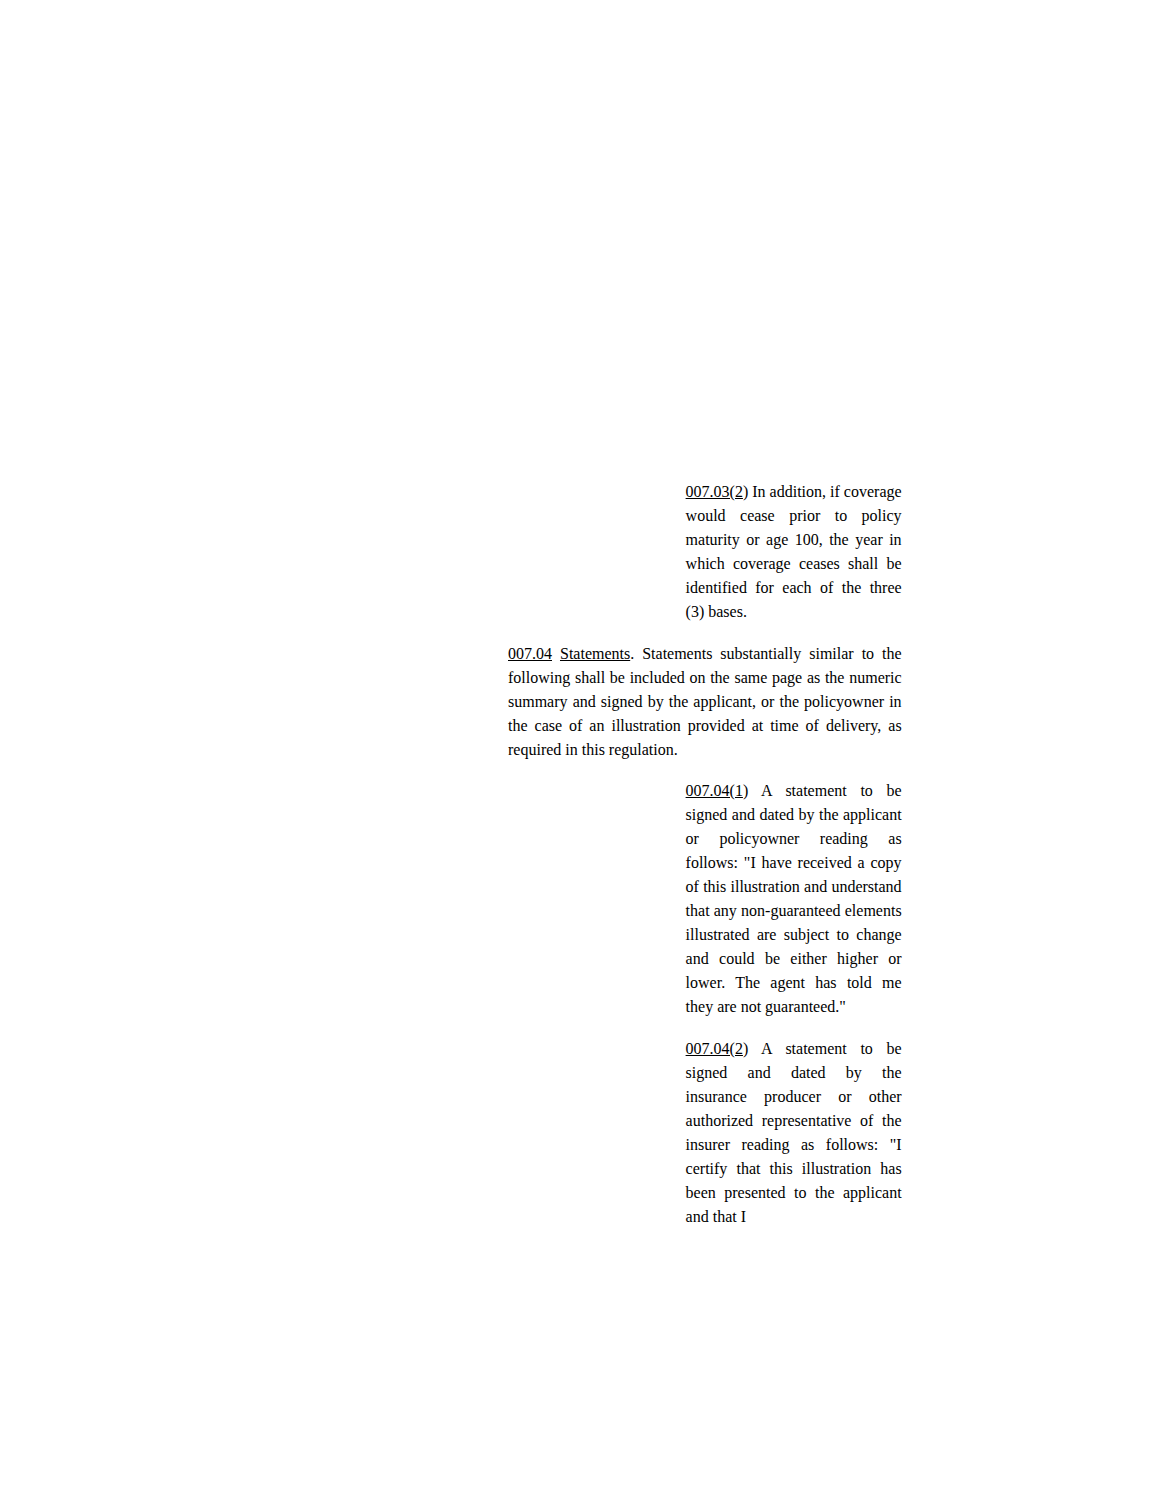007.03(2) In addition, if coverage would cease prior to policy maturity or age 100, the year in which coverage ceases shall be identified for each of the three (3) bases.
007.04 Statements. Statements substantially similar to the following shall be included on the same page as the numeric summary and signed by the applicant, or the policyowner in the case of an illustration provided at time of delivery, as required in this regulation.
007.04(1) A statement to be signed and dated by the applicant or policyowner reading as follows: "I have received a copy of this illustration and understand that any non-guaranteed elements illustrated are subject to change and could be either higher or lower. The agent has told me they are not guaranteed."
007.04(2) A statement to be signed and dated by the insurance producer or other authorized representative of the insurer reading as follows: "I certify that this illustration has been presented to the applicant and that I